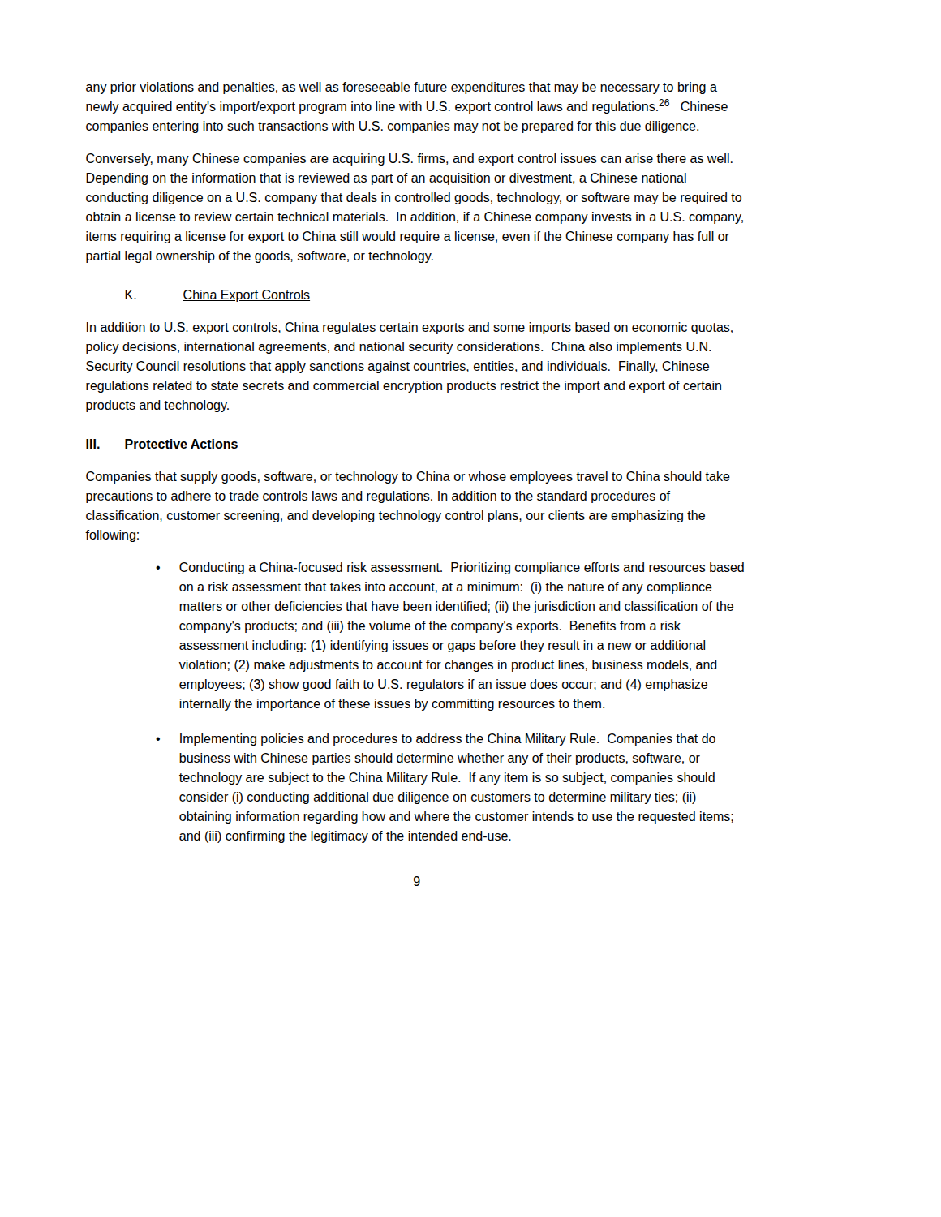any prior violations and penalties, as well as foreseeable future expenditures that may be necessary to bring a newly acquired entity's import/export program into line with U.S. export control laws and regulations.26 Chinese companies entering into such transactions with U.S. companies may not be prepared for this due diligence.
Conversely, many Chinese companies are acquiring U.S. firms, and export control issues can arise there as well. Depending on the information that is reviewed as part of an acquisition or divestment, a Chinese national conducting diligence on a U.S. company that deals in controlled goods, technology, or software may be required to obtain a license to review certain technical materials. In addition, if a Chinese company invests in a U.S. company, items requiring a license for export to China still would require a license, even if the Chinese company has full or partial legal ownership of the goods, software, or technology.
K. China Export Controls
In addition to U.S. export controls, China regulates certain exports and some imports based on economic quotas, policy decisions, international agreements, and national security considerations. China also implements U.N. Security Council resolutions that apply sanctions against countries, entities, and individuals. Finally, Chinese regulations related to state secrets and commercial encryption products restrict the import and export of certain products and technology.
III. Protective Actions
Companies that supply goods, software, or technology to China or whose employees travel to China should take precautions to adhere to trade controls laws and regulations. In addition to the standard procedures of classification, customer screening, and developing technology control plans, our clients are emphasizing the following:
Conducting a China-focused risk assessment. Prioritizing compliance efforts and resources based on a risk assessment that takes into account, at a minimum: (i) the nature of any compliance matters or other deficiencies that have been identified; (ii) the jurisdiction and classification of the company's products; and (iii) the volume of the company's exports. Benefits from a risk assessment including: (1) identifying issues or gaps before they result in a new or additional violation; (2) make adjustments to account for changes in product lines, business models, and employees; (3) show good faith to U.S. regulators if an issue does occur; and (4) emphasize internally the importance of these issues by committing resources to them.
Implementing policies and procedures to address the China Military Rule. Companies that do business with Chinese parties should determine whether any of their products, software, or technology are subject to the China Military Rule. If any item is so subject, companies should consider (i) conducting additional due diligence on customers to determine military ties; (ii) obtaining information regarding how and where the customer intends to use the requested items; and (iii) confirming the legitimacy of the intended end-use.
9